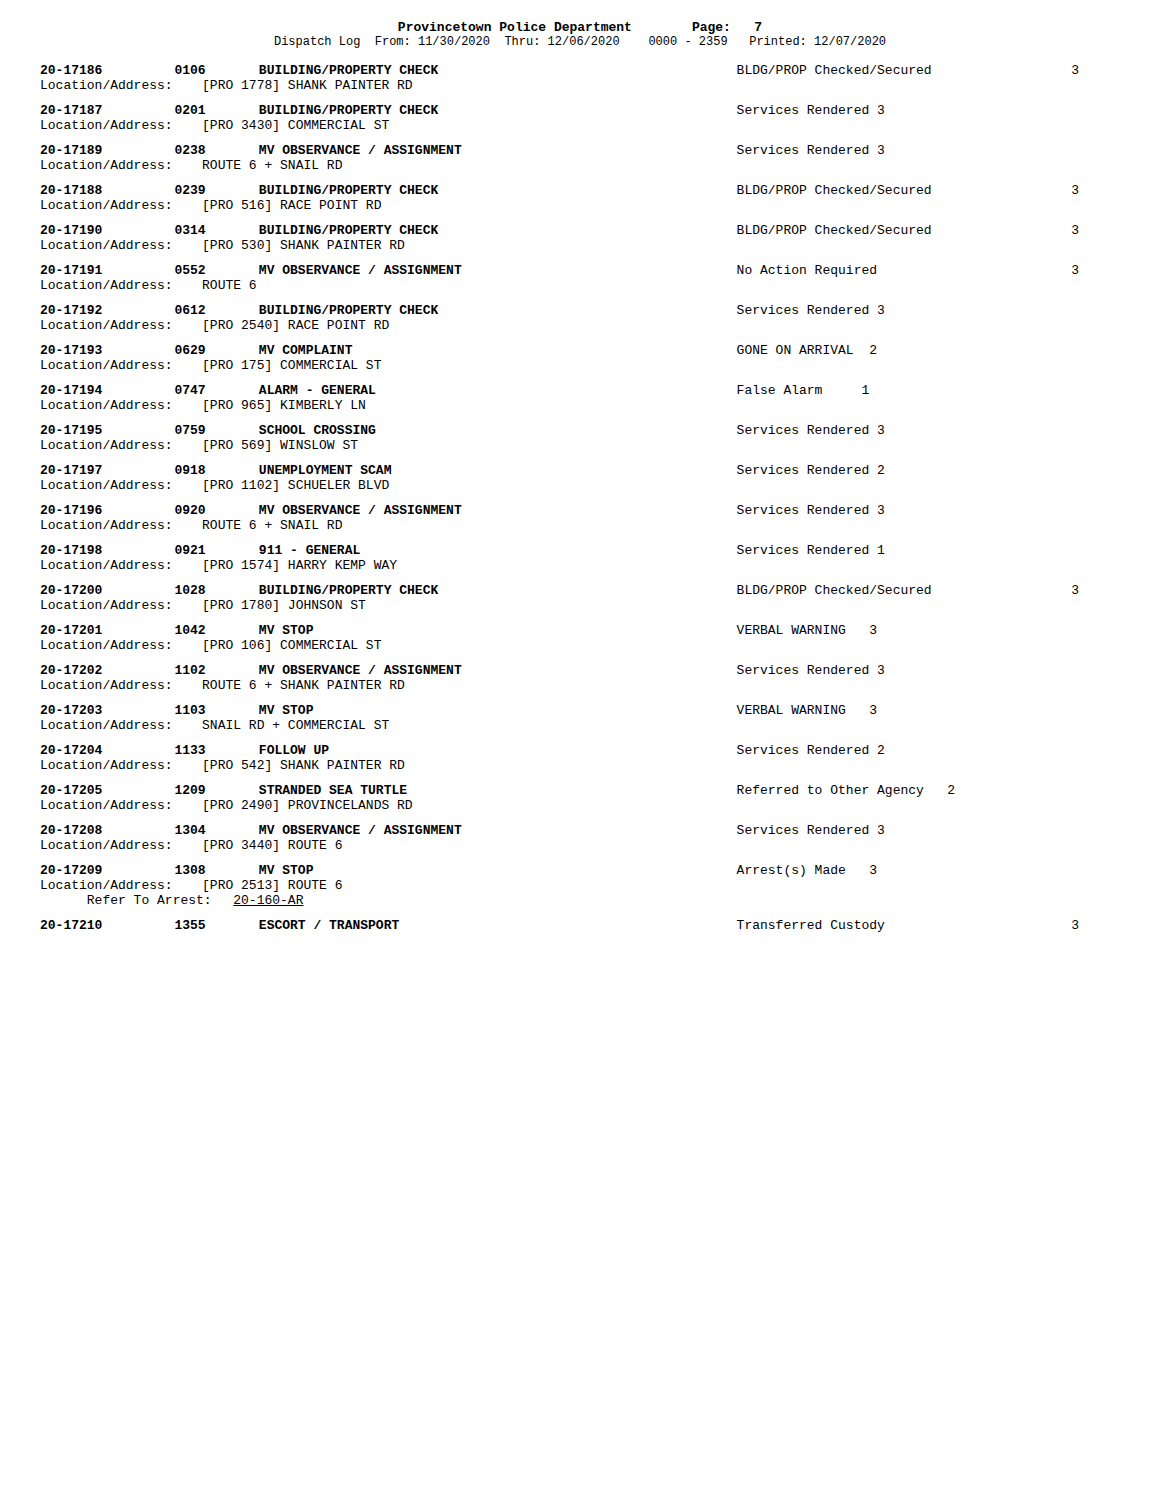Provincetown Police Department Page: 7
Dispatch Log From: 11/30/2020 Thru: 12/06/2020 0000 - 2359 Printed: 12/07/2020
| 20-17186 | 0106 | BUILDING/PROPERTY CHECK | BLDG/PROP Checked/Secured | 3 |
| Location/Address: [PRO 1778] SHANK PAINTER RD |
| 20-17187 | 0201 | BUILDING/PROPERTY CHECK | Services Rendered 3 | |
| Location/Address: [PRO 3430] COMMERCIAL ST |
| 20-17189 | 0238 | MV OBSERVANCE / ASSIGNMENT | Services Rendered 3 | |
| Location/Address: ROUTE 6 + SNAIL RD |
| 20-17188 | 0239 | BUILDING/PROPERTY CHECK | BLDG/PROP Checked/Secured | 3 |
| Location/Address: [PRO 516] RACE POINT RD |
| 20-17190 | 0314 | BUILDING/PROPERTY CHECK | BLDG/PROP Checked/Secured | 3 |
| Location/Address: [PRO 530] SHANK PAINTER RD |
| 20-17191 | 0552 | MV OBSERVANCE / ASSIGNMENT | No Action Required | 3 |
| Location/Address: ROUTE 6 |
| 20-17192 | 0612 | BUILDING/PROPERTY CHECK | Services Rendered 3 | |
| Location/Address: [PRO 2540] RACE POINT RD |
| 20-17193 | 0629 | MV COMPLAINT | GONE ON ARRIVAL 2 | |
| Location/Address: [PRO 175] COMMERCIAL ST |
| 20-17194 | 0747 | ALARM - GENERAL | False Alarm 1 | |
| Location/Address: [PRO 965] KIMBERLY LN |
| 20-17195 | 0759 | SCHOOL CROSSING | Services Rendered 3 | |
| Location/Address: [PRO 569] WINSLOW ST |
| 20-17197 | 0918 | UNEMPLOYMENT SCAM | Services Rendered 2 | |
| Location/Address: [PRO 1102] SCHUELER BLVD |
| 20-17196 | 0920 | MV OBSERVANCE / ASSIGNMENT | Services Rendered 3 | |
| Location/Address: ROUTE 6 + SNAIL RD |
| 20-17198 | 0921 | 911 - GENERAL | Services Rendered 1 | |
| Location/Address: [PRO 1574] HARRY KEMP WAY |
| 20-17200 | 1028 | BUILDING/PROPERTY CHECK | BLDG/PROP Checked/Secured | 3 |
| Location/Address: [PRO 1780] JOHNSON ST |
| 20-17201 | 1042 | MV STOP | VERBAL WARNING 3 | |
| Location/Address: [PRO 106] COMMERCIAL ST |
| 20-17202 | 1102 | MV OBSERVANCE / ASSIGNMENT | Services Rendered 3 | |
| Location/Address: ROUTE 6 + SHANK PAINTER RD |
| 20-17203 | 1103 | MV STOP | VERBAL WARNING 3 | |
| Location/Address: SNAIL RD + COMMERCIAL ST |
| 20-17204 | 1133 | FOLLOW UP | Services Rendered 2 | |
| Location/Address: [PRO 542] SHANK PAINTER RD |
| 20-17205 | 1209 | STRANDED SEA TURTLE | Referred to Other Agency 2 | |
| Location/Address: [PRO 2490] PROVINCELANDS RD |
| 20-17208 | 1304 | MV OBSERVANCE / ASSIGNMENT | Services Rendered 3 | |
| Location/Address: [PRO 3440] ROUTE 6 |
| 20-17209 | 1308 | MV STOP | Arrest(s) Made 3 | |
| Location/Address: [PRO 2513] ROUTE 6 |
| Refer To Arrest: 20-160-AR |
| 20-17210 | 1355 | ESCORT / TRANSPORT | Transferred Custody | 3 |